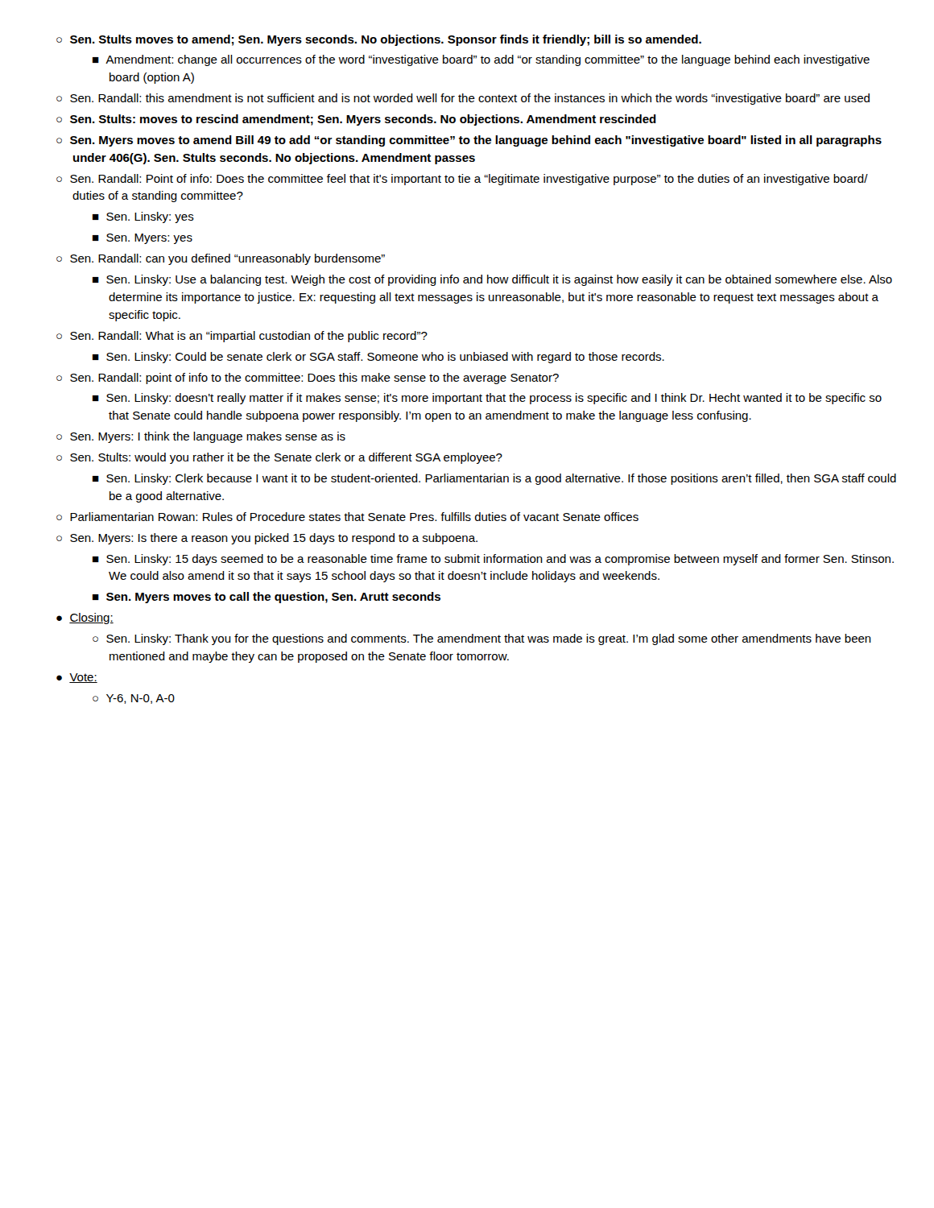Sen. Stults moves to amend; Sen. Myers seconds. No objections. Sponsor finds it friendly; bill is so amended.
Amendment: change all occurrences of the word “investigative board” to add “or standing committee” to the language behind each investigative board (option A)
Sen. Randall: this amendment is not sufficient and is not worded well for the context of the instances in which the words “investigative board” are used
Sen. Stults: moves to rescind amendment; Sen. Myers seconds. No objections. Amendment rescinded
Sen. Myers moves to amend Bill 49 to add “or standing committee” to the language behind each "investigative board" listed in all paragraphs under 406(G). Sen. Stults seconds. No objections. Amendment passes
Sen. Randall: Point of info: Does the committee feel that it's important to tie a “legitimate investigative purpose” to the duties of an investigative board/ duties of a standing committee?
Sen. Linsky: yes
Sen. Myers: yes
Sen. Randall: can you defined “unreasonably burdensome”
Sen. Linsky: Use a balancing test. Weigh the cost of providing info and how difficult it is against how easily it can be obtained somewhere else. Also determine its importance to justice. Ex: requesting all text messages is unreasonable, but it's more reasonable to request text messages about a specific topic.
Sen. Randall: What is an “impartial custodian of the public record”?
Sen. Linsky: Could be senate clerk or SGA staff. Someone who is unbiased with regard to those records.
Sen. Randall: point of info to the committee: Does this make sense to the average Senator?
Sen. Linsky: doesn't really matter if it makes sense; it's more important that the process is specific and I think Dr. Hecht wanted it to be specific so that Senate could handle subpoena power responsibly. I’m open to an amendment to make the language less confusing.
Sen. Myers: I think the language makes sense as is
Sen. Stults: would you rather it be the Senate clerk or a different SGA employee?
Sen. Linsky: Clerk because I want it to be student-oriented. Parliamentarian is a good alternative. If those positions aren’t filled, then SGA staff could be a good alternative.
Parliamentarian Rowan: Rules of Procedure states that Senate Pres. fulfills duties of vacant Senate offices
Sen. Myers: Is there a reason you picked 15 days to respond to a subpoena.
Sen. Linsky: 15 days seemed to be a reasonable time frame to submit information and was a compromise between myself and former Sen. Stinson. We could also amend it so that it says 15 school days so that it doesn’t include holidays and weekends.
Sen. Myers moves to call the question, Sen. Arutt seconds
Closing:
Sen. Linsky: Thank you for the questions and comments. The amendment that was made is great. I’m glad some other amendments have been mentioned and maybe they can be proposed on the Senate floor tomorrow.
Vote:
Y-6, N-0, A-0